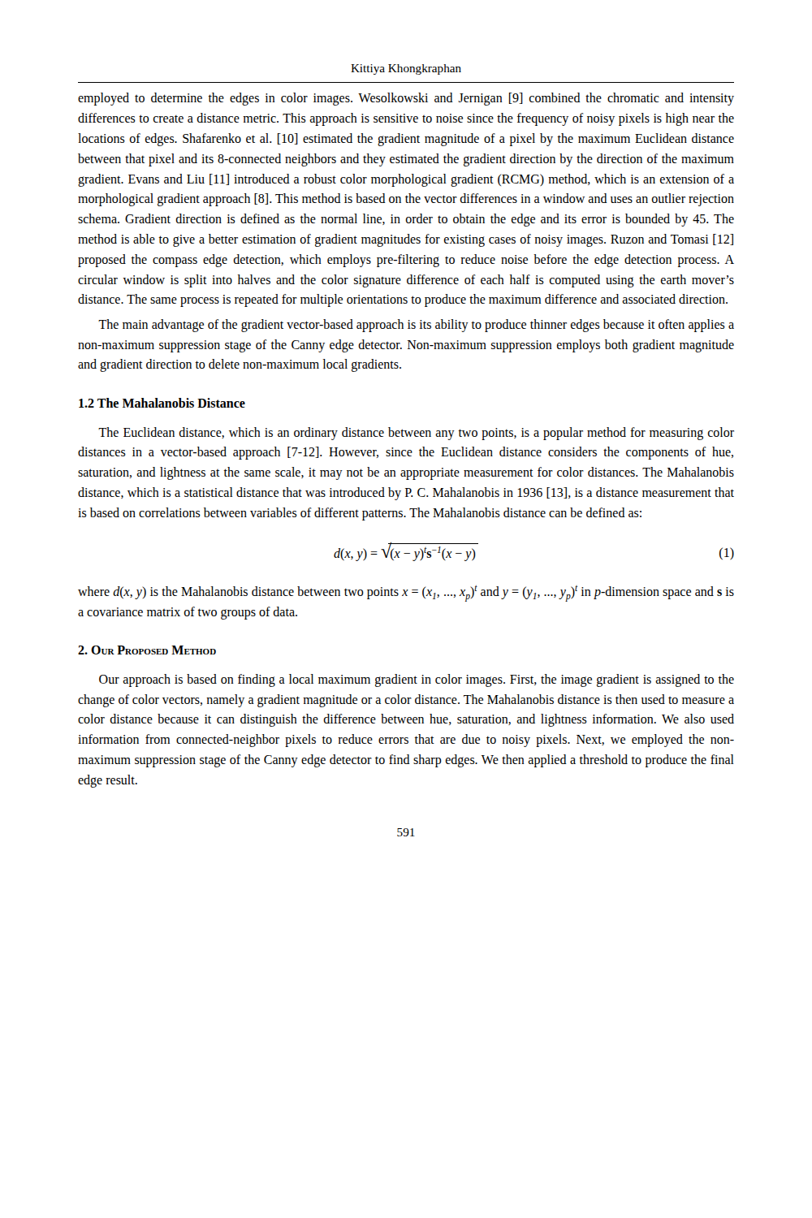Kittiya Khongkraphan
employed to determine the edges in color images. Wesolkowski and Jernigan [9] combined the chromatic and intensity differences to create a distance metric. This approach is sensitive to noise since the frequency of noisy pixels is high near the locations of edges. Shafarenko et al. [10] estimated the gradient magnitude of a pixel by the maximum Euclidean distance between that pixel and its 8-connected neighbors and they estimated the gradient direction by the direction of the maximum gradient. Evans and Liu [11] introduced a robust color morphological gradient (RCMG) method, which is an extension of a morphological gradient approach [8]. This method is based on the vector differences in a window and uses an outlier rejection schema. Gradient direction is defined as the normal line, in order to obtain the edge and its error is bounded by 45. The method is able to give a better estimation of gradient magnitudes for existing cases of noisy images. Ruzon and Tomasi [12] proposed the compass edge detection, which employs pre-filtering to reduce noise before the edge detection process. A circular window is split into halves and the color signature difference of each half is computed using the earth mover’s distance. The same process is repeated for multiple orientations to produce the maximum difference and associated direction.
The main advantage of the gradient vector-based approach is its ability to produce thinner edges because it often applies a non-maximum suppression stage of the Canny edge detector. Non-maximum suppression employs both gradient magnitude and gradient direction to delete non-maximum local gradients.
1.2 The Mahalanobis Distance
The Euclidean distance, which is an ordinary distance between any two points, is a popular method for measuring color distances in a vector-based approach [7-12]. However, since the Euclidean distance considers the components of hue, saturation, and lightness at the same scale, it may not be an appropriate measurement for color distances. The Mahalanobis distance, which is a statistical distance that was introduced by P. C. Mahalanobis in 1936 [13], is a distance measurement that is based on correlations between variables of different patterns. The Mahalanobis distance can be defined as:
d(x, y) = (x − y)ts−1(x − y)
(1)
where d(x, y) is the Mahalanobis distance between two points x = (x1, ..., xp)t and y = (y1, ..., yp)t in p-dimension space and s is a covariance matrix of two groups of data.
2. Our Proposed Method
Our approach is based on finding a local maximum gradient in color images. First, the image gradient is assigned to the change of color vectors, namely a gradient magnitude or a color distance. The Mahalanobis distance is then used to measure a color distance because it can distinguish the difference between hue, saturation, and lightness information. We also used information from connected-neighbor pixels to reduce errors that are due to noisy pixels. Next, we employed the non-maximum suppression stage of the Canny edge detector to find sharp edges. We then applied a threshold to produce the final edge result.
591